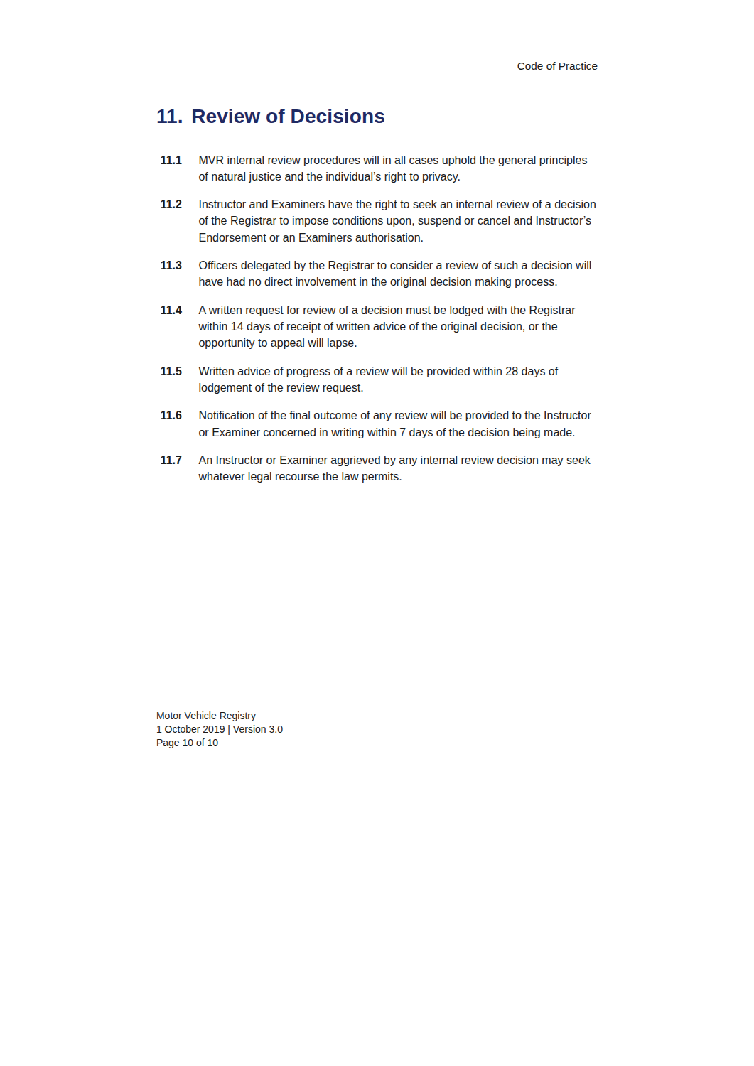Code of Practice
11. Review of Decisions
11.1 MVR internal review procedures will in all cases uphold the general principles of natural justice and the individual’s right to privacy.
11.2 Instructor and Examiners have the right to seek an internal review of a decision of the Registrar to impose conditions upon, suspend or cancel and Instructor’s Endorsement or an Examiners authorisation.
11.3 Officers delegated by the Registrar to consider a review of such a decision will have had no direct involvement in the original decision making process.
11.4 A written request for review of a decision must be lodged with the Registrar within 14 days of receipt of written advice of the original decision, or the opportunity to appeal will lapse.
11.5 Written advice of progress of a review will be provided within 28 days of lodgement of the review request.
11.6 Notification of the final outcome of any review will be provided to the Instructor or Examiner concerned in writing within 7 days of the decision being made.
11.7 An Instructor or Examiner aggrieved by any internal review decision may seek whatever legal recourse the law permits.
Motor Vehicle Registry
1 October 2019 | Version 3.0
Page 10 of 10